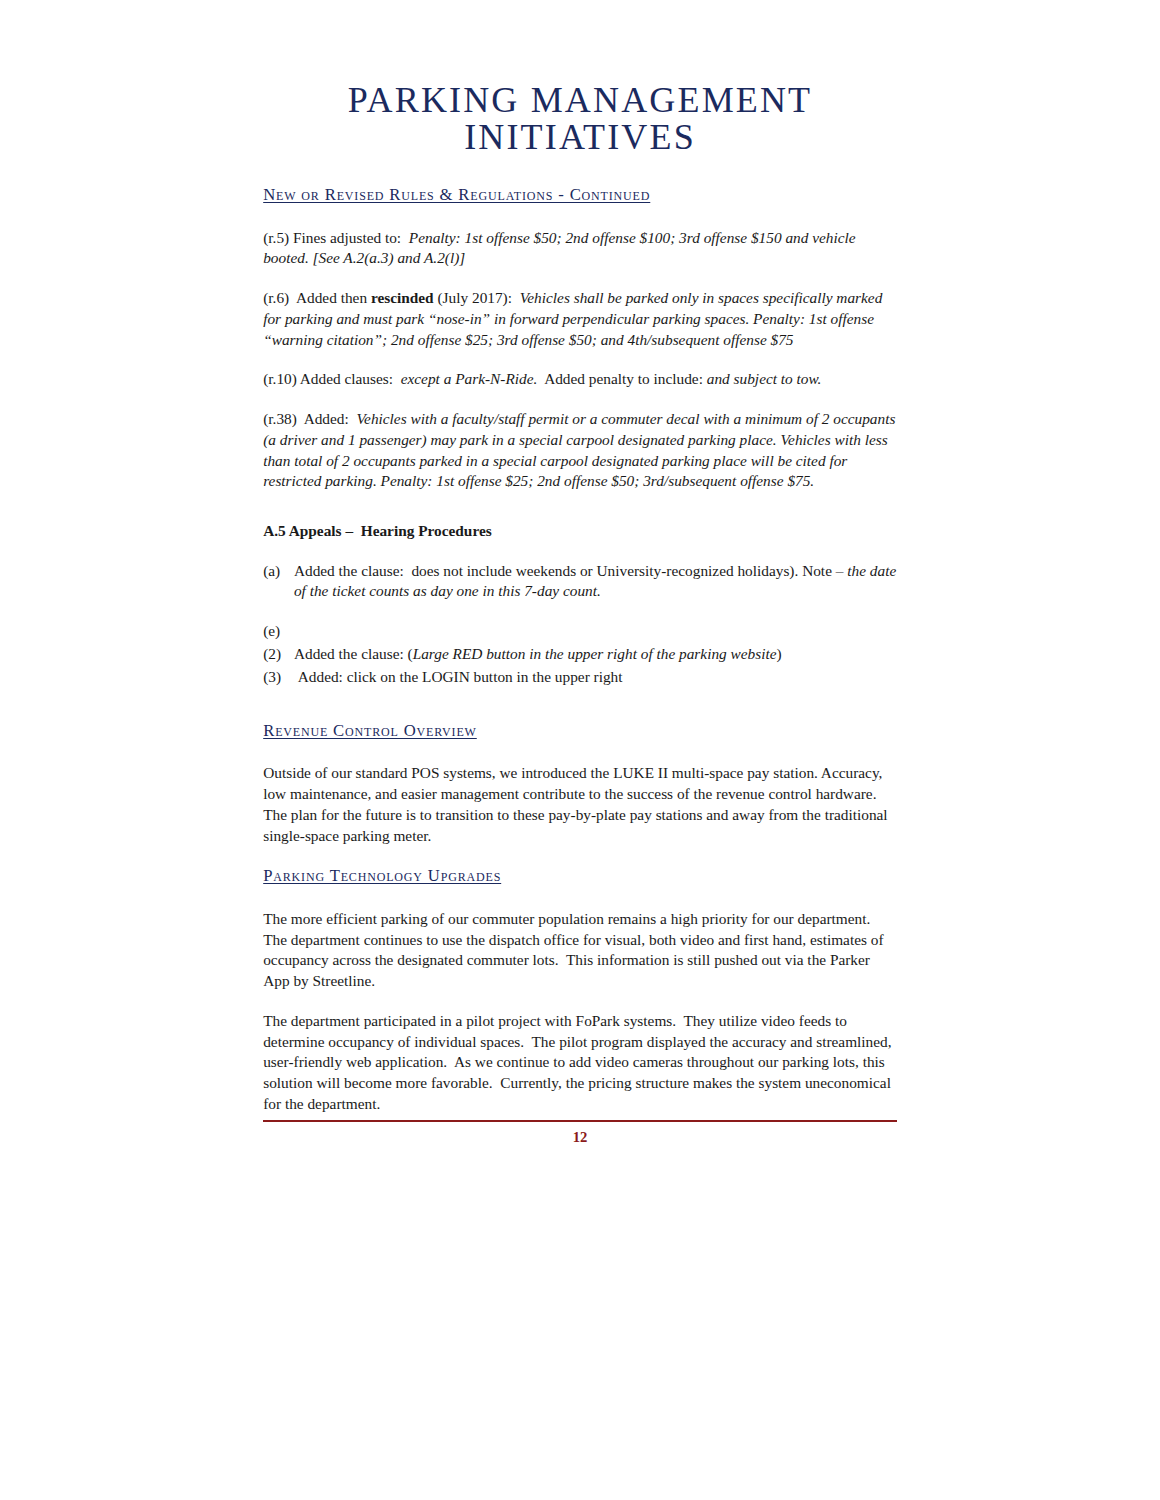PARKING MANAGEMENT INITIATIVES
New or Revised Rules & Regulations - Continued
(r.5) Fines adjusted to: Penalty: 1st offense $50; 2nd offense $100; 3rd offense $150 and vehicle booted. [See A.2(a.3) and A.2(l)]
(r.6) Added then rescinded (July 2017): Vehicles shall be parked only in spaces specifically marked for parking and must park “nose-in” in forward perpendicular parking spaces. Penalty: 1st offense “warning citation”; 2nd offense $25; 3rd offense $50; and 4th/subsequent offense $75
(r.10) Added clauses: except a Park-N-Ride. Added penalty to include: and subject to tow.
(r.38) Added: Vehicles with a faculty/staff permit or a commuter decal with a minimum of 2 occupants (a driver and 1 passenger) may park in a special carpool designated parking place. Vehicles with less than total of 2 occupants parked in a special carpool designated parking place will be cited for restricted parking. Penalty: 1st offense $25; 2nd offense $50; 3rd/subsequent offense $75.
A.5 Appeals – Hearing Procedures
(a) Added the clause: does not include weekends or University-recognized holidays). Note – the date of the ticket counts as day one in this 7-day count.
(e)
(2) Added the clause: (Large RED button in the upper right of the parking website)
(3) Added: click on the LOGIN button in the upper right
Revenue Control Overview
Outside of our standard POS systems, we introduced the LUKE II multi-space pay station. Accuracy, low maintenance, and easier management contribute to the success of the revenue control hardware. The plan for the future is to transition to these pay-by-plate pay stations and away from the traditional single-space parking meter.
Parking Technology Upgrades
The more efficient parking of our commuter population remains a high priority for our department. The department continues to use the dispatch office for visual, both video and first hand, estimates of occupancy across the designated commuter lots. This information is still pushed out via the Parker App by Streetline.
The department participated in a pilot project with FoPark systems. They utilize video feeds to determine occupancy of individual spaces. The pilot program displayed the accuracy and streamlined, user-friendly web application. As we continue to add video cameras throughout our parking lots, this solution will become more favorable. Currently, the pricing structure makes the system uneconomical for the department.
12